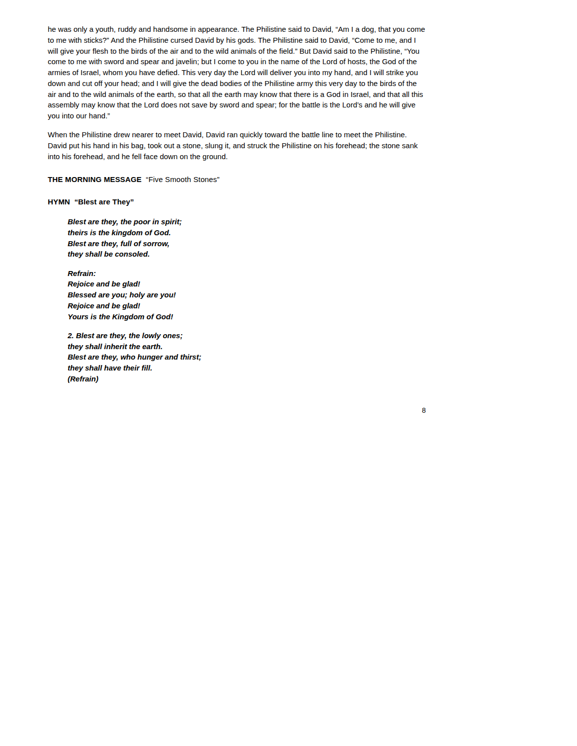he was only a youth, ruddy and handsome in appearance. The Philistine said to David, “Am I a dog, that you come to me with sticks?” And the Philistine cursed David by his gods. The Philistine said to David, “Come to me, and I will give your flesh to the birds of the air and to the wild animals of the field.” But David said to the Philistine, “You come to me with sword and spear and javelin; but I come to you in the name of the Lord of hosts, the God of the armies of Israel, whom you have defied. This very day the Lord will deliver you into my hand, and I will strike you down and cut off your head; and I will give the dead bodies of the Philistine army this very day to the birds of the air and to the wild animals of the earth, so that all the earth may know that there is a God in Israel, and that all this assembly may know that the Lord does not save by sword and spear; for the battle is the Lord’s and he will give you into our hand.”
When the Philistine drew nearer to meet David, David ran quickly toward the battle line to meet the Philistine. David put his hand in his bag, took out a stone, slung it, and struck the Philistine on his forehead; the stone sank into his forehead, and he fell face down on the ground.
THE MORNING MESSAGE “Five Smooth Stones”
HYMN “Blest are They”
Blest are they, the poor in spirit;
theirs is the kingdom of God.
Blest are they, full of sorrow,
they shall be consoled.
Refrain:
Rejoice and be glad!
Blessed are you; holy are you!
Rejoice and be glad!
Yours is the Kingdom of God!
2. Blest are they, the lowly ones;
they shall inherit the earth.
Blest are they, who hunger and thirst;
they shall have their fill.
(Refrain)
8